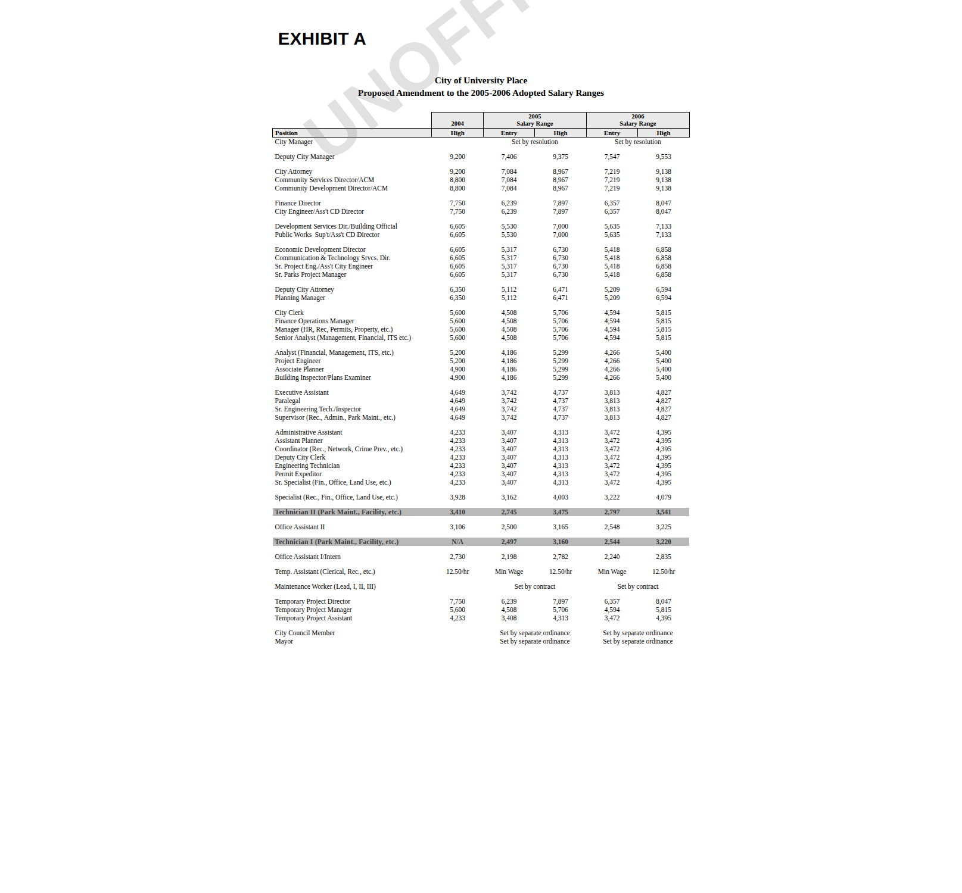UNOFFICIAL DOCUMENT
EXHIBIT A
City of University Place
Proposed Amendment to the 2005-2006 Adopted Salary Ranges
| | 2004 | 2005 Salary Range | 2006 Salary Range |
| --- | --- | --- | --- |
| Position | High | Entry | High | Entry | High |
| City Manager | | Set by resolution | Set by resolution |
| Deputy City Manager | 9,200 | 7,406 | 9,375 | 7,547 | 9,553 |
| City Attorney | 9,200 | 7,084 | 8,967 | 7,219 | 9,138 |
| Community Services Director/ACM | 8,800 | 7,084 | 8,967 | 7,219 | 9,138 |
| Community Development Director/ACM | 8,800 | 7,084 | 8,967 | 7,219 | 9,138 |
| Finance Director | 7,750 | 6,239 | 7,897 | 6,357 | 8,047 |
| City Engineer/Ass't CD Director | 7,750 | 6,239 | 7,897 | 6,357 | 8,047 |
| Development Services Dir./Building Official | 6,605 | 5,530 | 7,000 | 5,635 | 7,133 |
| Public Works Sup't/Ass't CD Director | 6,605 | 5,530 | 7,000 | 5,635 | 7,133 |
| Economic Development Director | 6,605 | 5,317 | 6,730 | 5,418 | 6,858 |
| Communication & Technology Srvcs. Dir. | 6,605 | 5,317 | 6,730 | 5,418 | 6,858 |
| Sr. Project Eng./Ass't City Engineer | 6,605 | 5,317 | 6,730 | 5,418 | 6,858 |
| Sr. Parks Project Manager | 6,605 | 5,317 | 6,730 | 5,418 | 6,858 |
| Deputy City Attorney | 6,350 | 5,112 | 6,471 | 5,209 | 6,594 |
| Planning Manager | 6,350 | 5,112 | 6,471 | 5,209 | 6,594 |
| City Clerk | 5,600 | 4,508 | 5,706 | 4,594 | 5,815 |
| Finance Operations Manager | 5,600 | 4,508 | 5,706 | 4,594 | 5,815 |
| Manager (HR, Rec, Permits, Property, etc.) | 5,600 | 4,508 | 5,706 | 4,594 | 5,815 |
| Senior Analyst (Management, Financial, ITS etc.) | 5,600 | 4,508 | 5,706 | 4,594 | 5,815 |
| Analyst (Financial, Management, ITS, etc.) | 5,200 | 4,186 | 5,299 | 4,266 | 5,400 |
| Project Engineer | 5,200 | 4,186 | 5,299 | 4,266 | 5,400 |
| Associate Planner | 4,900 | 4,186 | 5,299 | 4,266 | 5,400 |
| Building Inspector/Plans Examiner | 4,900 | 4,186 | 5,299 | 4,266 | 5,400 |
| Executive Assistant | 4,649 | 3,742 | 4,737 | 3,813 | 4,827 |
| Paralegal | 4,649 | 3,742 | 4,737 | 3,813 | 4,827 |
| Sr. Engineering Tech./Inspector | 4,649 | 3,742 | 4,737 | 3,813 | 4,827 |
| Supervisor (Rec., Admin., Park Maint., etc.) | 4,649 | 3,742 | 4,737 | 3,813 | 4,827 |
| Administrative Assistant | 4,233 | 3,407 | 4,313 | 3,472 | 4,395 |
| Assistant Planner | 4,233 | 3,407 | 4,313 | 3,472 | 4,395 |
| Coordinator (Rec., Network, Crime Prev., etc.) | 4,233 | 3,407 | 4,313 | 3,472 | 4,395 |
| Deputy City Clerk | 4,233 | 3,407 | 4,313 | 3,472 | 4,395 |
| Engineering Technician | 4,233 | 3,407 | 4,313 | 3,472 | 4,395 |
| Permit Expeditor | 4,233 | 3,407 | 4,313 | 3,472 | 4,395 |
| Sr. Specialist (Fin., Office, Land Use, etc.) | 4,233 | 3,407 | 4,313 | 3,472 | 4,395 |
| Specialist (Rec., Fin., Office, Land Use, etc.) | 3,928 | 3,162 | 4,003 | 3,222 | 4,079 |
| Technician II (Park Maint., Facility, etc.) | 3,410 | 2,745 | 3,475 | 2,797 | 3,541 |
| Office Assistant II | 3,106 | 2,500 | 3,165 | 2,548 | 3,225 |
| Technician I (Park Maint., Facility, etc.) | N/A | 2,497 | 3,160 | 2,544 | 3,220 |
| Office Assistant I/Intern | 2,730 | 2,198 | 2,782 | 2,240 | 2,835 |
| Temp. Assistant (Clerical, Rec., etc.) | 12.50/hr | Min Wage | 12.50/hr | Min Wage | 12.50/hr |
| Maintenance Worker (Lead, I, II, III) | | Set by contract | Set by contract |
| Temporary Project Director | 7,750 | 6,239 | 7,897 | 6,357 | 8,047 |
| Temporary Project Manager | 5,600 | 4,508 | 5,706 | 4,594 | 5,815 |
| Temporary Project Assistant | 4,233 | 3,408 | 4,313 | 3,472 | 4,395 |
| City Council Member | | Set by separate ordinance | Set by separate ordinance |
| Mayor | | Set by separate ordinance | Set by separate ordinance |